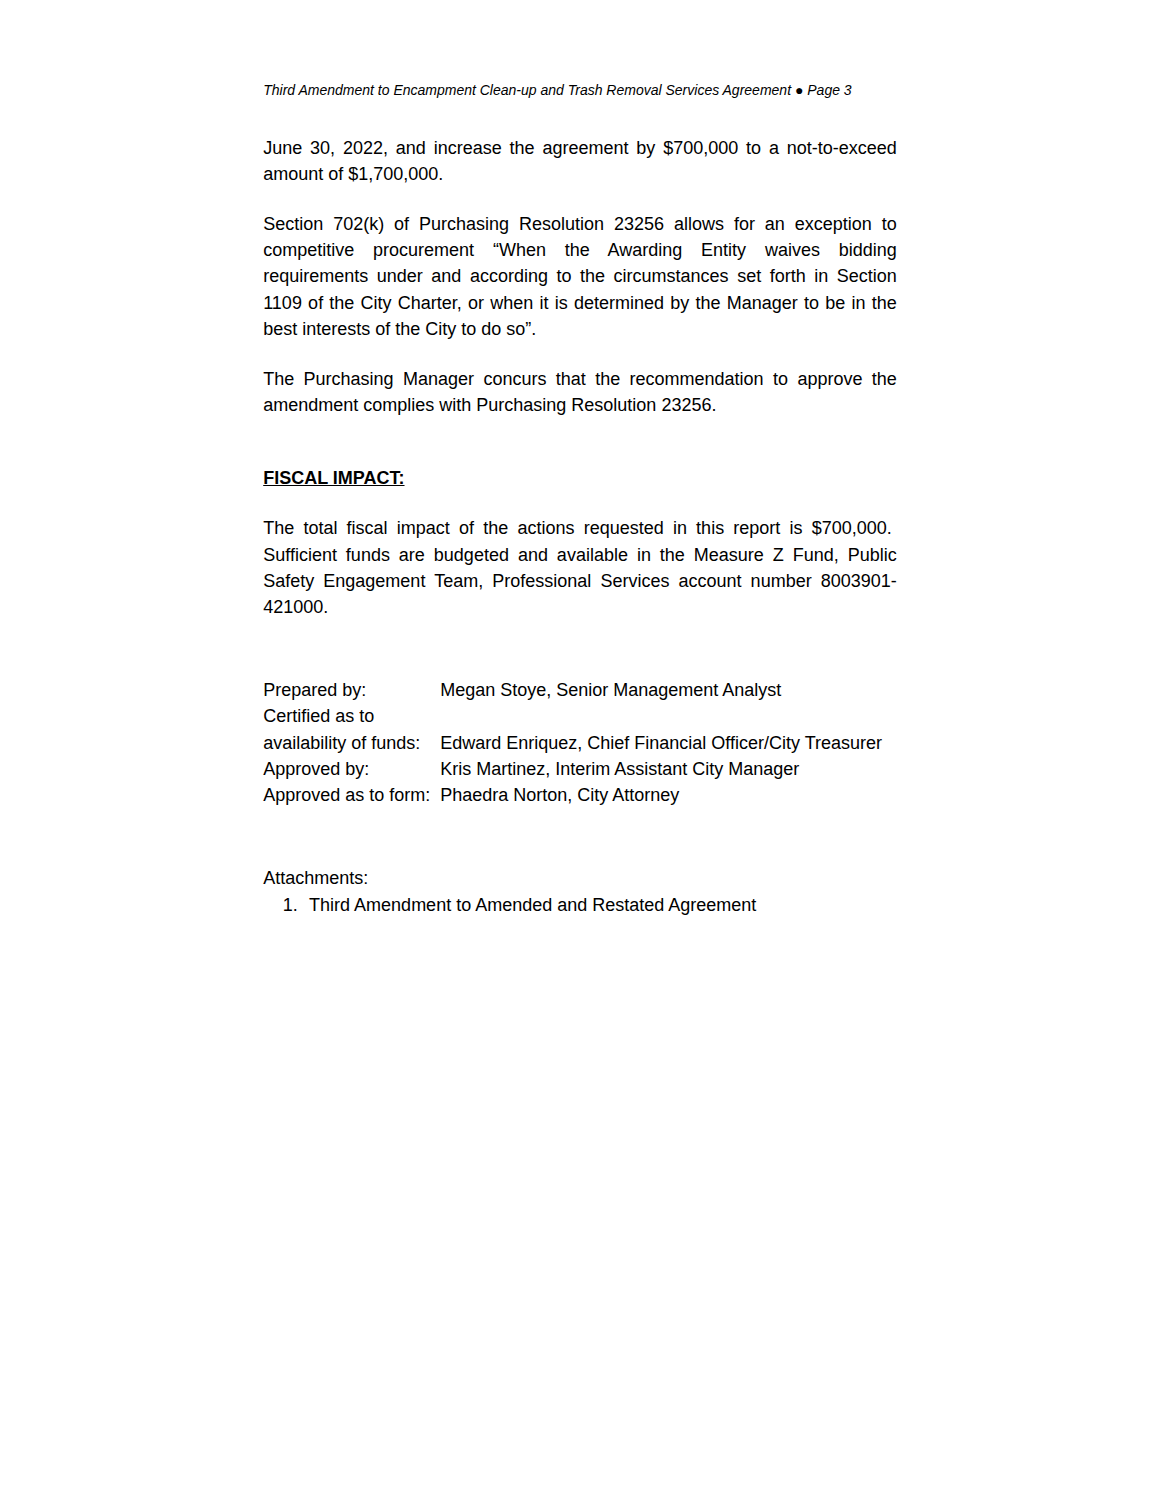Third Amendment to Encampment Clean-up and Trash Removal Services Agreement ● Page 3
June 30, 2022, and increase the agreement by $700,000 to a not-to-exceed amount of $1,700,000.
Section 702(k) of Purchasing Resolution 23256 allows for an exception to competitive procurement “When the Awarding Entity waives bidding requirements under and according to the circumstances set forth in Section 1109 of the City Charter, or when it is determined by the Manager to be in the best interests of the City to do so”.
The Purchasing Manager concurs that the recommendation to approve the amendment complies with Purchasing Resolution 23256.
FISCAL IMPACT:
The total fiscal impact of the actions requested in this report is $700,000. Sufficient funds are budgeted and available in the Measure Z Fund, Public Safety Engagement Team, Professional Services account number 8003901-421000.
| Prepared by: | Megan Stoye, Senior Management Analyst |
| Certified as to | |
| availability of funds: | Edward Enriquez, Chief Financial Officer/City Treasurer |
| Approved by: | Kris Martinez, Interim Assistant City Manager |
| Approved as to form: | Phaedra Norton, City Attorney |
Attachments:
Third Amendment to Amended and Restated Agreement